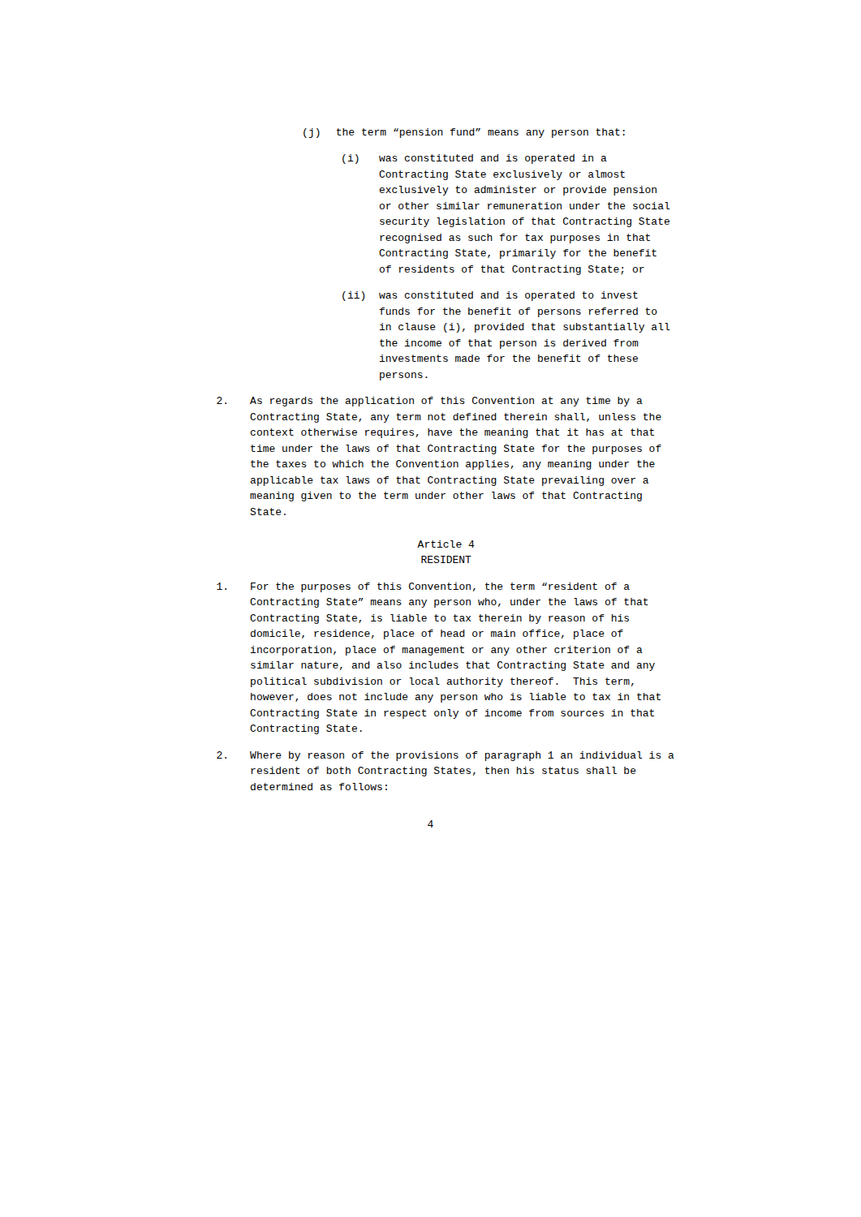(j) the term “pension fund” means any person that:
(i) was constituted and is operated in a Contracting State exclusively or almost exclusively to administer or provide pension or other similar remuneration under the social security legislation of that Contracting State recognised as such for tax purposes in that Contracting State, primarily for the benefit of residents of that Contracting State; or
(ii) was constituted and is operated to invest funds for the benefit of persons referred to in clause (i), provided that substantially all the income of that person is derived from investments made for the benefit of these persons.
2. As regards the application of this Convention at any time by a Contracting State, any term not defined therein shall, unless the context otherwise requires, have the meaning that it has at that time under the laws of that Contracting State for the purposes of the taxes to which the Convention applies, any meaning under the applicable tax laws of that Contracting State prevailing over a meaning given to the term under other laws of that Contracting State.
Article 4
RESIDENT
1. For the purposes of this Convention, the term “resident of a Contracting State” means any person who, under the laws of that Contracting State, is liable to tax therein by reason of his domicile, residence, place of head or main office, place of incorporation, place of management or any other criterion of a similar nature, and also includes that Contracting State and any political subdivision or local authority thereof. This term, however, does not include any person who is liable to tax in that Contracting State in respect only of income from sources in that Contracting State.
2. Where by reason of the provisions of paragraph 1 an individual is a resident of both Contracting States, then his status shall be determined as follows:
4